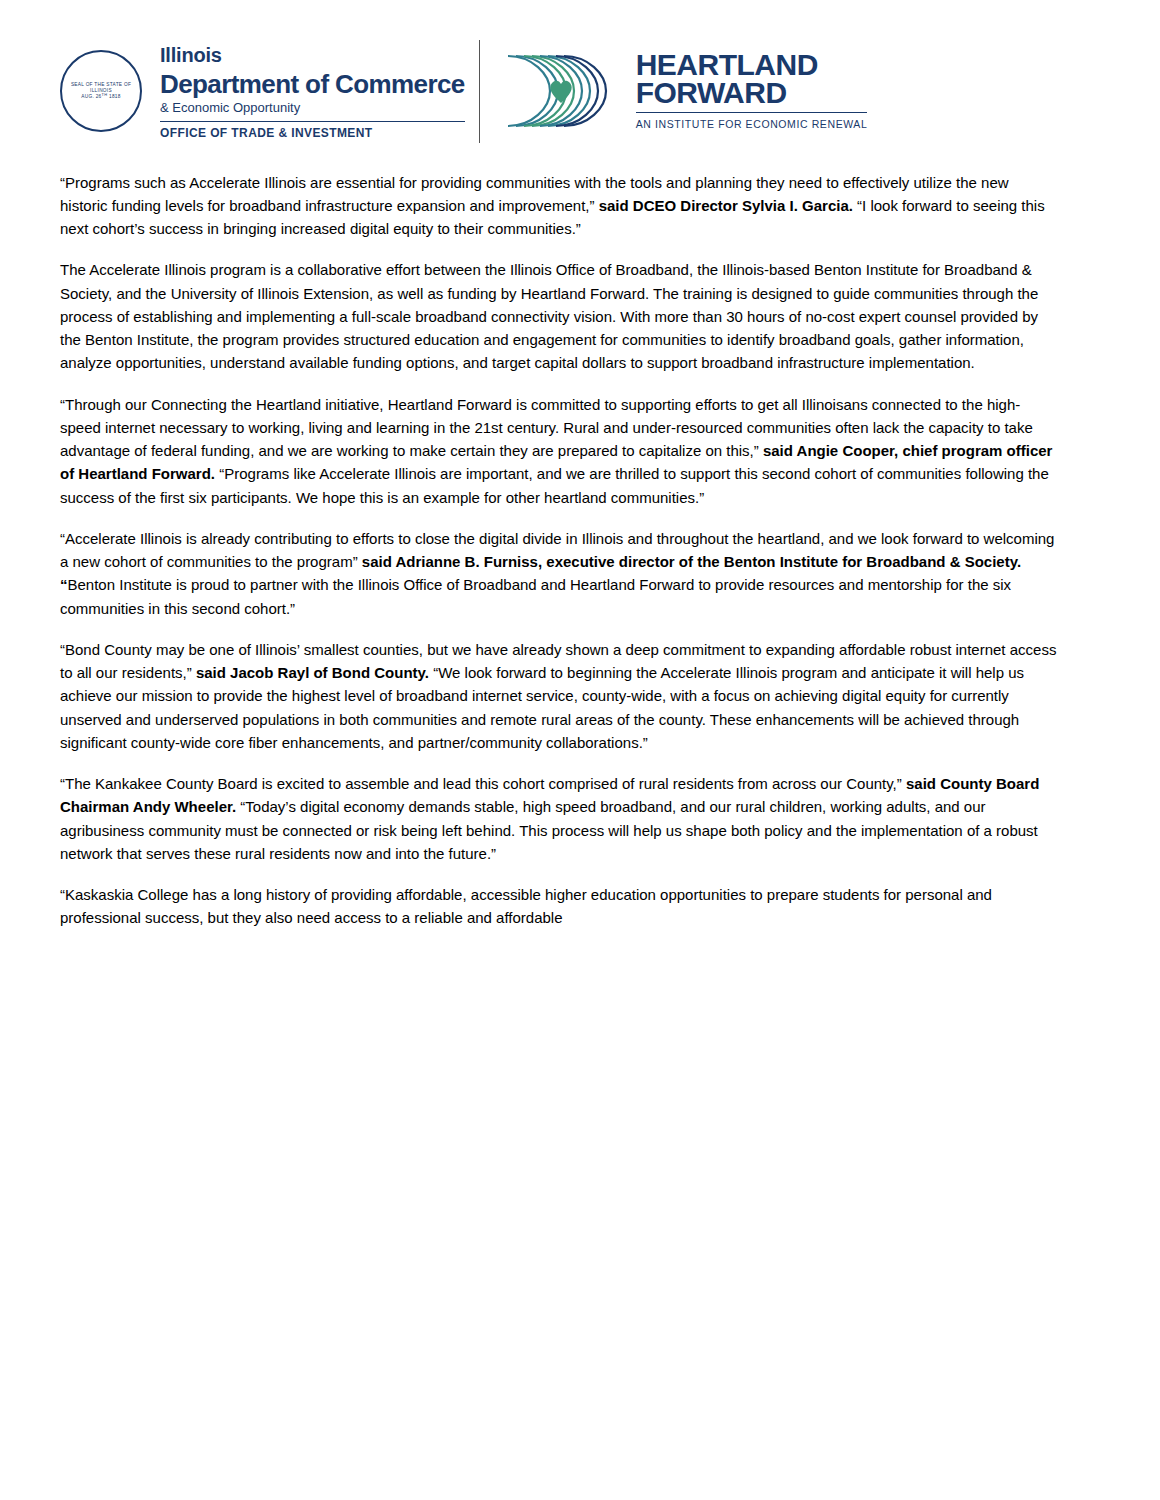SEAL OF THE STATE OF ILLINOIS
AUG. 26TH 1818
Illinois
Department of Commerce
& Economic Opportunity
OFFICE OF TRADE & INVESTMENT
HEARTLAND
FORWARD
AN INSTITUTE FOR ECONOMIC RENEWAL
“Programs such as Accelerate Illinois are essential for providing communities with the tools and planning they need to effectively utilize the new historic funding levels for broadband infrastructure expansion and improvement,” said DCEO Director Sylvia I. Garcia. “I look forward to seeing this next cohort’s success in bringing increased digital equity to their communities.”
The Accelerate Illinois program is a collaborative effort between the Illinois Office of Broadband, the Illinois-based Benton Institute for Broadband & Society, and the University of Illinois Extension, as well as funding by Heartland Forward. The training is designed to guide communities through the process of establishing and implementing a full-scale broadband connectivity vision. With more than 30 hours of no-cost expert counsel provided by the Benton Institute, the program provides structured education and engagement for communities to identify broadband goals, gather information, analyze opportunities, understand available funding options, and target capital dollars to support broadband infrastructure implementation.
“Through our Connecting the Heartland initiative, Heartland Forward is committed to supporting efforts to get all Illinoisans connected to the high-speed internet necessary to working, living and learning in the 21st century. Rural and under-resourced communities often lack the capacity to take advantage of federal funding, and we are working to make certain they are prepared to capitalize on this,” said Angie Cooper, chief program officer of Heartland Forward. “Programs like Accelerate Illinois are important, and we are thrilled to support this second cohort of communities following the success of the first six participants. We hope this is an example for other heartland communities.”
“Accelerate Illinois is already contributing to efforts to close the digital divide in Illinois and throughout the heartland, and we look forward to welcoming a new cohort of communities to the program” said Adrianne B. Furniss, executive director of the Benton Institute for Broadband & Society. “Benton Institute is proud to partner with the Illinois Office of Broadband and Heartland Forward to provide resources and mentorship for the six communities in this second cohort.”
“Bond County may be one of Illinois’ smallest counties, but we have already shown a deep commitment to expanding affordable robust internet access to all our residents,” said Jacob Rayl of Bond County. “We look forward to beginning the Accelerate Illinois program and anticipate it will help us achieve our mission to provide the highest level of broadband internet service, county-wide, with a focus on achieving digital equity for currently unserved and underserved populations in both communities and remote rural areas of the county. These enhancements will be achieved through significant county-wide core fiber enhancements, and partner/community collaborations.”
“The Kankakee County Board is excited to assemble and lead this cohort comprised of rural residents from across our County,” said County Board Chairman Andy Wheeler. “Today’s digital economy demands stable, high speed broadband, and our rural children, working adults, and our agribusiness community must be connected or risk being left behind. This process will help us shape both policy and the implementation of a robust network that serves these rural residents now and into the future.”
“Kaskaskia College has a long history of providing affordable, accessible higher education opportunities to prepare students for personal and professional success, but they also need access to a reliable and affordable